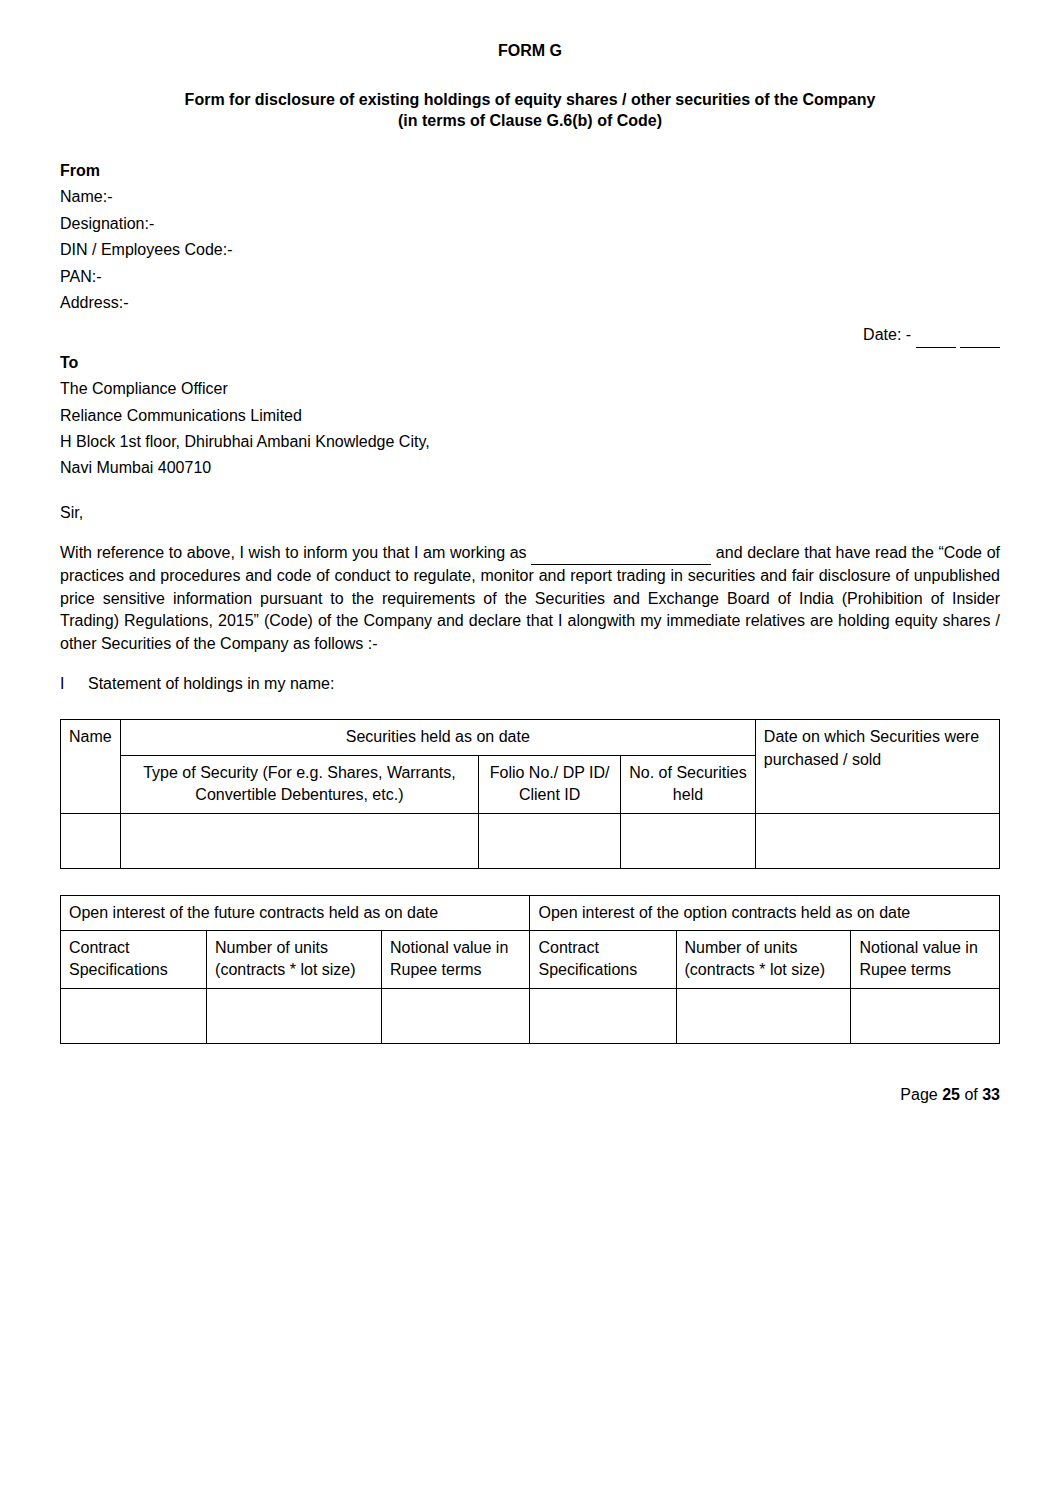FORM G
Form for disclosure of existing holdings of equity shares / other securities of the Company
(in terms of Clause G.6(b) of Code)
From
Name:-
Designation:-
DIN / Employees Code:-
PAN:-
Address:-
Date: -
To
The Compliance Officer
Reliance Communications Limited
H Block 1st floor, Dhirubhai Ambani Knowledge City,
Navi Mumbai 400710
Sir,
With reference to above, I wish to inform you that I am working as and declare that have read the “Code of practices and procedures and code of conduct to regulate, monitor and report trading in securities and fair disclosure of unpublished price sensitive information pursuant to the requirements of the Securities and Exchange Board of India (Prohibition of Insider Trading) Regulations, 2015” (Code) of the Company and declare that I alongwith my immediate relatives are holding equity shares / other Securities of the Company as follows :-
IStatement of holdings in my name:
| Name | Securities held as on date | Date on which Securities were purchased / sold |
| --- | --- | --- |
| Type of Security (For e.g. Shares, Warrants, Convertible Debentures, etc.) | Folio No./ DP ID/ Client ID | No. of Securities held |
| Open interest of the future contracts held as on date | Open interest of the option contracts held as on date |
| --- | --- |
| Contract Specifications | Number of units (contracts * lot size) | Notional value in Rupee terms | Contract Specifications | Number of units (contracts * lot size) | Notional value in Rupee terms |
Page 25 of 33